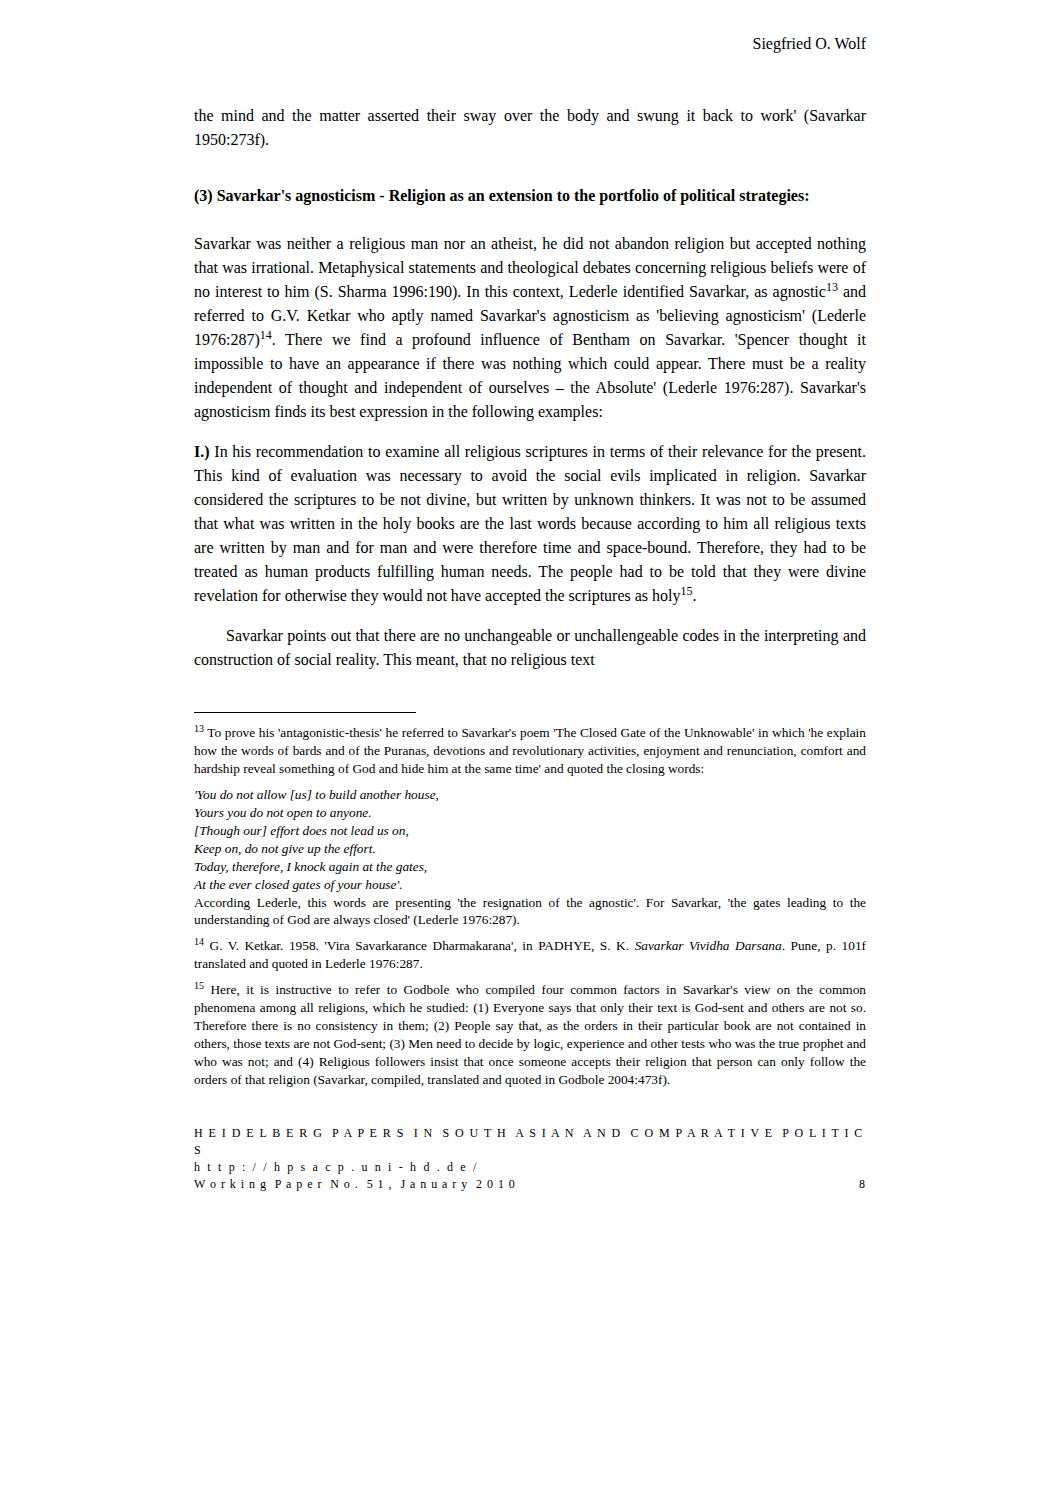Siegfried O. Wolf
the mind and the matter asserted their sway over the body and swung it back to work' (Savarkar 1950:273f).
(3) Savarkar's agnosticism - Religion as an extension to the portfolio of political strategies:
Savarkar was neither a religious man nor an atheist, he did not abandon religion but accepted nothing that was irrational. Metaphysical statements and theological debates concerning religious beliefs were of no interest to him (S. Sharma 1996:190). In this context, Lederle identified Savarkar, as agnostic13 and referred to G.V. Ketkar who aptly named Savarkar's agnosticism as 'believing agnosticism' (Lederle 1976:287)14. There we find a profound influence of Bentham on Savarkar. 'Spencer thought it impossible to have an appearance if there was nothing which could appear. There must be a reality independent of thought and independent of ourselves – the Absolute' (Lederle 1976:287). Savarkar's agnosticism finds its best expression in the following examples:
I.) In his recommendation to examine all religious scriptures in terms of their relevance for the present. This kind of evaluation was necessary to avoid the social evils implicated in religion. Savarkar considered the scriptures to be not divine, but written by unknown thinkers. It was not to be assumed that what was written in the holy books are the last words because according to him all religious texts are written by man and for man and were therefore time and space-bound. Therefore, they had to be treated as human products fulfilling human needs. The people had to be told that they were divine revelation for otherwise they would not have accepted the scriptures as holy15.
Savarkar points out that there are no unchangeable or unchallengeable codes in the interpreting and construction of social reality. This meant, that no religious text
13 To prove his 'antagonistic-thesis' he referred to Savarkar's poem 'The Closed Gate of the Unknowable' in which 'he explain how the words of bards and of the Puranas, devotions and revolutionary activities, enjoyment and renunciation, comfort and hardship reveal something of God and hide him at the same time' and quoted the closing words:
'You do not allow [us] to build another house,
Yours you do not open to anyone.
[Though our] effort does not lead us on,
Keep on, do not give up the effort.
Today, therefore, I knock again at the gates,
At the ever closed gates of your house'.
According Lederle, this words are presenting 'the resignation of the agnostic'. For Savarkar, 'the gates leading to the understanding of God are always closed' (Lederle 1976:287).
14 G. V. Ketkar. 1958. 'Vira Savarkarance Dharmakarana', in PADHYE, S. K. Savarkar Vividha Darsana. Pune, p. 101f translated and quoted in Lederle 1976:287.
15 Here, it is instructive to refer to Godbole who compiled four common factors in Savarkar's view on the common phenomena among all religions, which he studied: (1) Everyone says that only their text is God-sent and others are not so. Therefore there is no consistency in them; (2) People say that, as the orders in their particular book are not contained in others, those texts are not God-sent; (3) Men need to decide by logic, experience and other tests who was the true prophet and who was not; and (4) Religious followers insist that once someone accepts their religion that person can only follow the orders of that religion (Savarkar, compiled, translated and quoted in Godbole 2004:473f).
H E I D E L B E R G P A P E R S I N S O U T H A S I A N A N D C O M P A R A T I V E P O L I T I C S
h t t p : / / h p s a c p . u n i - h d . d e /
W o r k i n g P a p e r N o . 5 1 , J a n u a r y 2 0 1 08